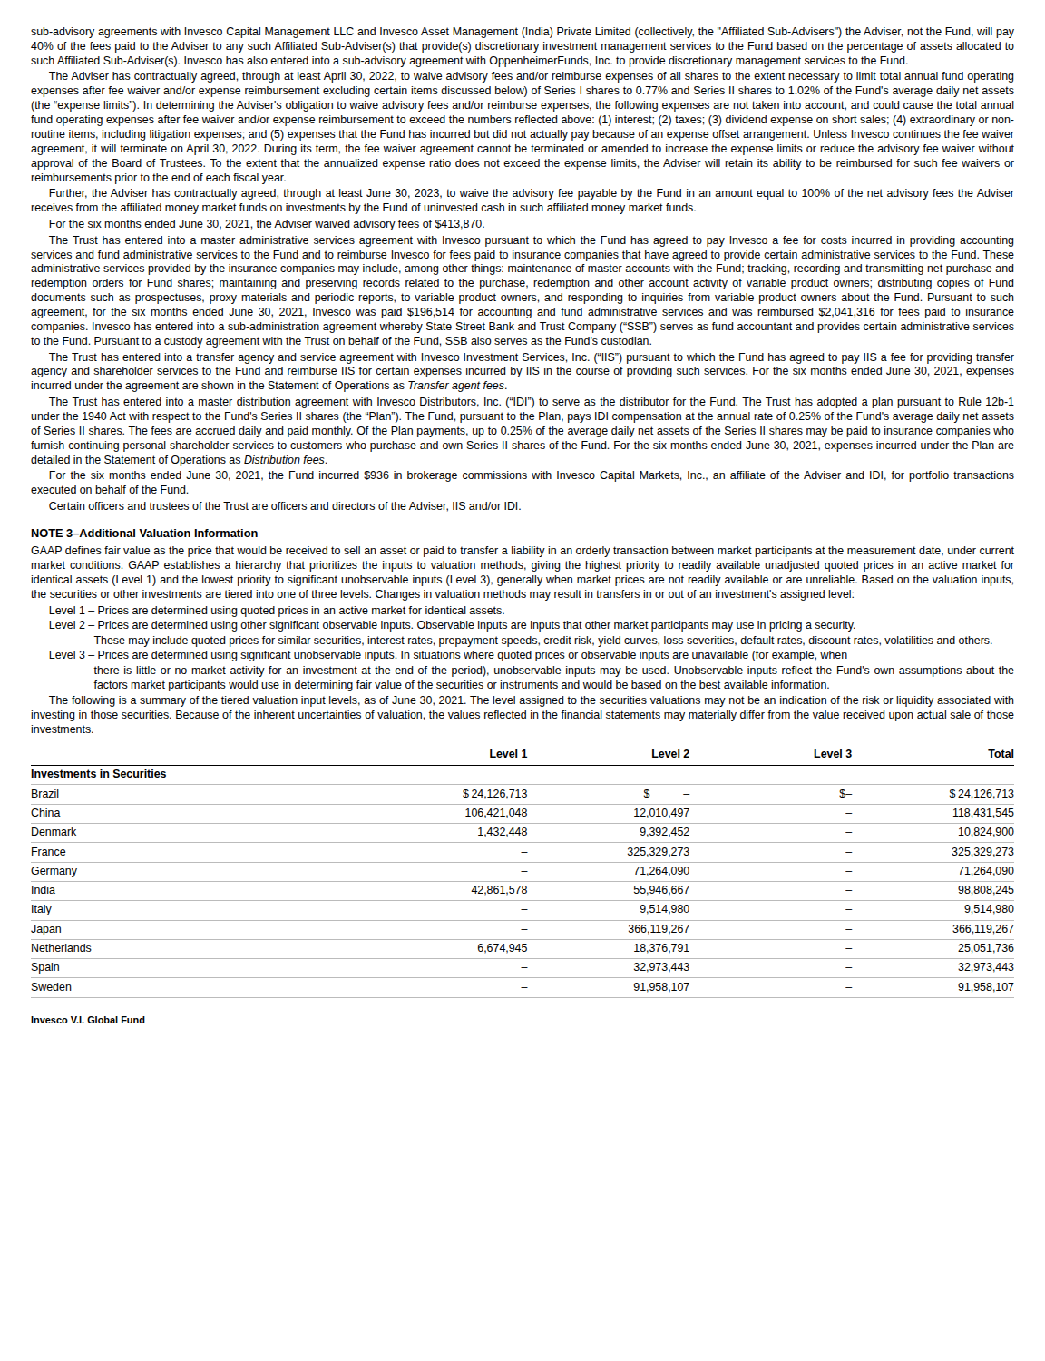sub-advisory agreements with Invesco Capital Management LLC and Invesco Asset Management (India) Private Limited (collectively, the "Affiliated Sub-Advisers") the Adviser, not the Fund, will pay 40% of the fees paid to the Adviser to any such Affiliated Sub-Adviser(s) that provide(s) discretionary investment management services to the Fund based on the percentage of assets allocated to such Affiliated Sub-Adviser(s). Invesco has also entered into a sub-advisory agreement with OppenheimerFunds, Inc. to provide discretionary management services to the Fund.
The Adviser has contractually agreed, through at least April 30, 2022, to waive advisory fees and/or reimburse expenses of all shares to the extent necessary to limit total annual fund operating expenses after fee waiver and/or expense reimbursement excluding certain items discussed below) of Series I shares to 0.77% and Series II shares to 1.02% of the Fund's average daily net assets (the “expense limits”). In determining the Adviser's obligation to waive advisory fees and/or reimburse expenses, the following expenses are not taken into account, and could cause the total annual fund operating expenses after fee waiver and/or expense reimbursement to exceed the numbers reflected above: (1) interest; (2) taxes; (3) dividend expense on short sales; (4) extraordinary or non-routine items, including litigation expenses; and (5) expenses that the Fund has incurred but did not actually pay because of an expense offset arrangement. Unless Invesco continues the fee waiver agreement, it will terminate on April 30, 2022. During its term, the fee waiver agreement cannot be terminated or amended to increase the expense limits or reduce the advisory fee waiver without approval of the Board of Trustees. To the extent that the annualized expense ratio does not exceed the expense limits, the Adviser will retain its ability to be reimbursed for such fee waivers or reimbursements prior to the end of each fiscal year.
Further, the Adviser has contractually agreed, through at least June 30, 2023, to waive the advisory fee payable by the Fund in an amount equal to 100% of the net advisory fees the Adviser receives from the affiliated money market funds on investments by the Fund of uninvested cash in such affiliated money market funds.
For the six months ended June 30, 2021, the Adviser waived advisory fees of $413,870.
The Trust has entered into a master administrative services agreement with Invesco pursuant to which the Fund has agreed to pay Invesco a fee for costs incurred in providing accounting services and fund administrative services to the Fund and to reimburse Invesco for fees paid to insurance companies that have agreed to provide certain administrative services to the Fund. These administrative services provided by the insurance companies may include, among other things: maintenance of master accounts with the Fund; tracking, recording and transmitting net purchase and redemption orders for Fund shares; maintaining and preserving records related to the purchase, redemption and other account activity of variable product owners; distributing copies of Fund documents such as prospectuses, proxy materials and periodic reports, to variable product owners, and responding to inquiries from variable product owners about the Fund. Pursuant to such agreement, for the six months ended June 30, 2021, Invesco was paid $196,514 for accounting and fund administrative services and was reimbursed $2,041,316 for fees paid to insurance companies. Invesco has entered into a sub-administration agreement whereby State Street Bank and Trust Company (“SSB”) serves as fund accountant and provides certain administrative services to the Fund. Pursuant to a custody agreement with the Trust on behalf of the Fund, SSB also serves as the Fund's custodian.
The Trust has entered into a transfer agency and service agreement with Invesco Investment Services, Inc. (“IIS”) pursuant to which the Fund has agreed to pay IIS a fee for providing transfer agency and shareholder services to the Fund and reimburse IIS for certain expenses incurred by IIS in the course of providing such services. For the six months ended June 30, 2021, expenses incurred under the agreement are shown in the Statement of Operations as Transfer agent fees.
The Trust has entered into a master distribution agreement with Invesco Distributors, Inc. (“IDI”) to serve as the distributor for the Fund. The Trust has adopted a plan pursuant to Rule 12b-1 under the 1940 Act with respect to the Fund's Series II shares (the “Plan”). The Fund, pursuant to the Plan, pays IDI compensation at the annual rate of 0.25% of the Fund's average daily net assets of Series II shares. The fees are accrued daily and paid monthly. Of the Plan payments, up to 0.25% of the average daily net assets of the Series II shares may be paid to insurance companies who furnish continuing personal shareholder services to customers who purchase and own Series II shares of the Fund. For the six months ended June 30, 2021, expenses incurred under the Plan are detailed in the Statement of Operations as Distribution fees.
For the six months ended June 30, 2021, the Fund incurred $936 in brokerage commissions with Invesco Capital Markets, Inc., an affiliate of the Adviser and IDI, for portfolio transactions executed on behalf of the Fund.
Certain officers and trustees of the Trust are officers and directors of the Adviser, IIS and/or IDI.
NOTE 3–Additional Valuation Information
GAAP defines fair value as the price that would be received to sell an asset or paid to transfer a liability in an orderly transaction between market participants at the measurement date, under current market conditions. GAAP establishes a hierarchy that prioritizes the inputs to valuation methods, giving the highest priority to readily available unadjusted quoted prices in an active market for identical assets (Level 1) and the lowest priority to significant unobservable inputs (Level 3), generally when market prices are not readily available or are unreliable. Based on the valuation inputs, the securities or other investments are tiered into one of three levels. Changes in valuation methods may result in transfers in or out of an investment's assigned level:
Level 1 – Prices are determined using quoted prices in an active market for identical assets. Level 2 – Prices are determined using other significant observable inputs. Observable inputs are inputs that other market participants may use in pricing a security. These may include quoted prices for similar securities, interest rates, prepayment speeds, credit risk, yield curves, loss severities, default rates, discount rates, volatilities and others. Level 3 – Prices are determined using significant unobservable inputs. In situations where quoted prices or observable inputs are unavailable (for example, when there is little or no market activity for an investment at the end of the period), unobservable inputs may be used. Unobservable inputs reflect the Fund's own assumptions about the factors market participants would use in determining fair value of the securities or instruments and would be based on the best available information.
The following is a summary of the tiered valuation input levels, as of June 30, 2021. The level assigned to the securities valuations may not be an indication of the risk or liquidity associated with investing in those securities. Because of the inherent uncertainties of valuation, the values reflected in the financial statements may materially differ from the value received upon actual sale of those investments.
| | Level 1 | Level 2 | Level 3 | Total |
| --- | --- | --- | --- | --- |
| Investments in Securities |
| Brazil | $ 24,126,713 | $ – | $– | $ 24,126,713 |
| China | 106,421,048 | 12,010,497 | – | 118,431,545 |
| Denmark | 1,432,448 | 9,392,452 | – | 10,824,900 |
| France | – | 325,329,273 | – | 325,329,273 |
| Germany | – | 71,264,090 | – | 71,264,090 |
| India | 42,861,578 | 55,946,667 | – | 98,808,245 |
| Italy | – | 9,514,980 | – | 9,514,980 |
| Japan | – | 366,119,267 | – | 366,119,267 |
| Netherlands | 6,674,945 | 18,376,791 | – | 25,051,736 |
| Spain | – | 32,973,443 | – | 32,973,443 |
| Sweden | – | 91,958,107 | – | 91,958,107 |
Invesco V.I. Global Fund